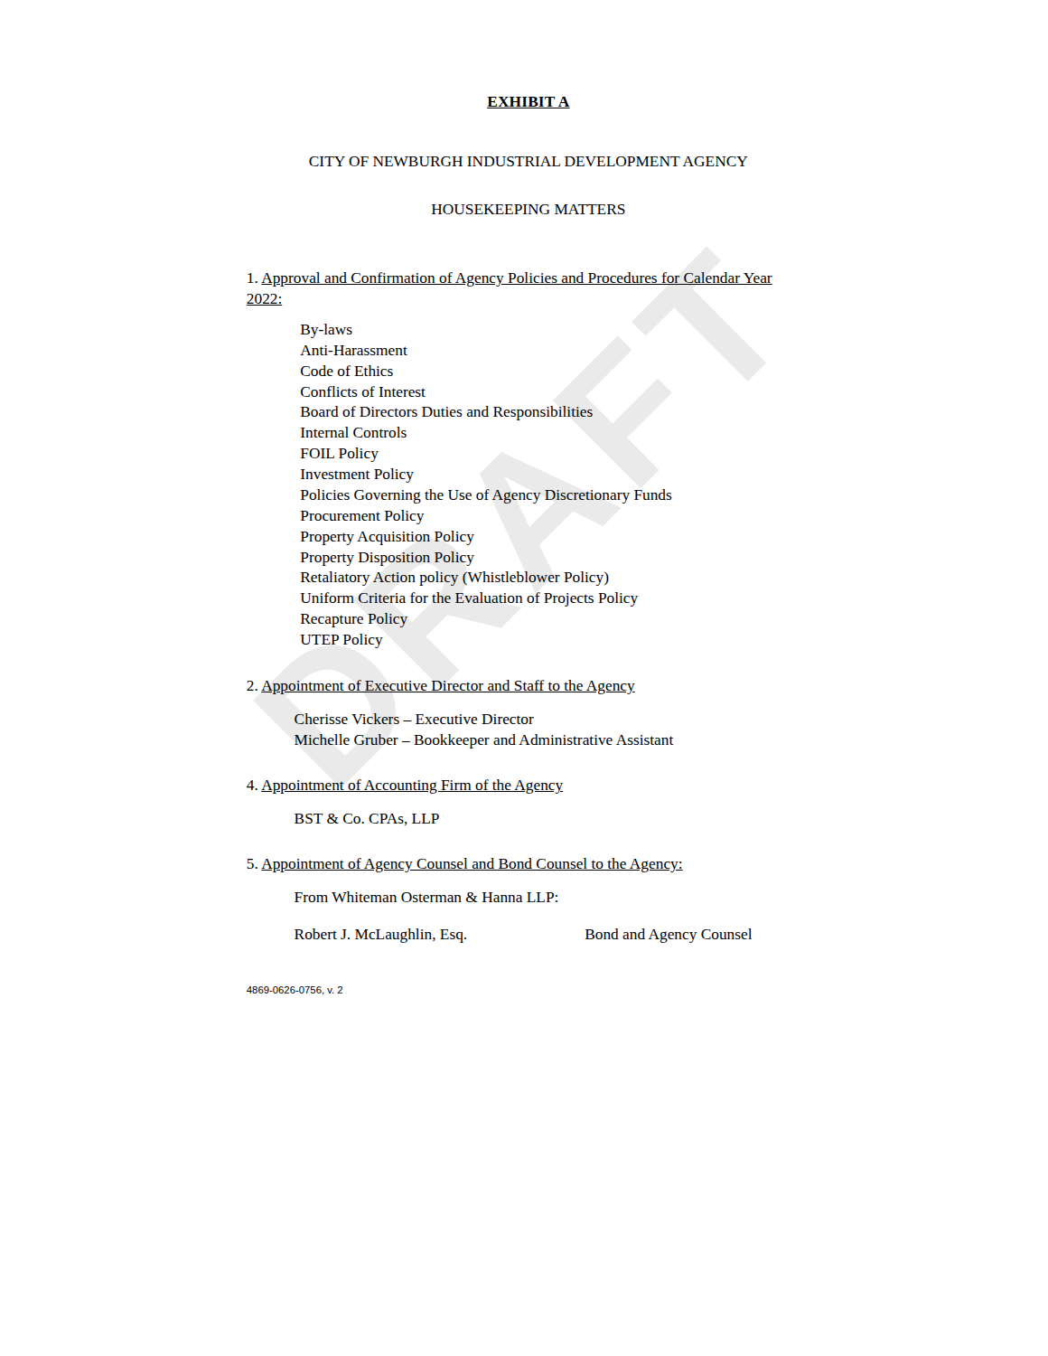DRAFT
EXHIBIT A
CITY OF NEWBURGH INDUSTRIAL DEVELOPMENT AGENCY
HOUSEKEEPING MATTERS
1. Approval and Confirmation of Agency Policies and Procedures for Calendar Year 2022:
By-laws
Anti-Harassment
Code of Ethics
Conflicts of Interest
Board of Directors Duties and Responsibilities
Internal Controls
FOIL Policy
Investment Policy
Policies Governing the Use of Agency Discretionary Funds
Procurement Policy
Property Acquisition Policy
Property Disposition Policy
Retaliatory Action policy (Whistleblower Policy)
Uniform Criteria for the Evaluation of Projects Policy
Recapture Policy
UTEP Policy
2. Appointment of Executive Director and Staff to the Agency
Cherisse Vickers – Executive Director
Michelle Gruber – Bookkeeper and Administrative Assistant
4. Appointment of Accounting Firm of the Agency
BST & Co. CPAs, LLP
5. Appointment of Agency Counsel and Bond Counsel to the Agency:
From Whiteman Osterman & Hanna LLP:
Robert J. McLaughlin, Esq. Bond and Agency Counsel
4869-0626-0756, v. 2